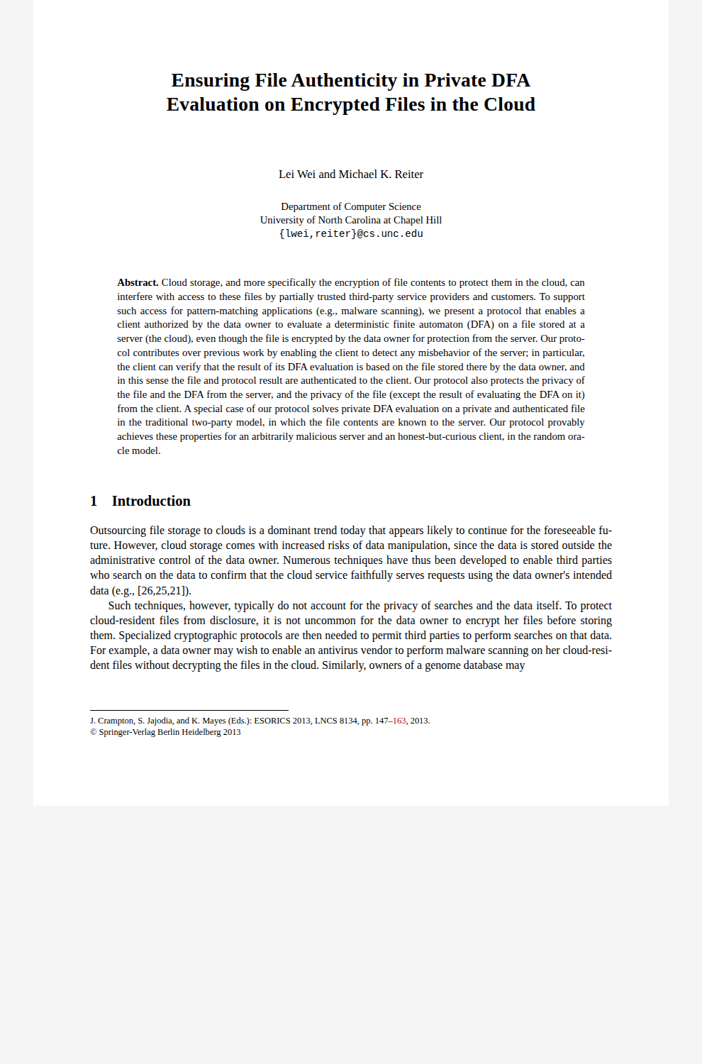Ensuring File Authenticity in Private DFA
Evaluation on Encrypted Files in the Cloud
Lei Wei and Michael K. Reiter
Department of Computer Science
University of North Carolina at Chapel Hill
{lwei,reiter}@cs.unc.edu
Abstract. Cloud storage, and more specifically the encryption of file contents to protect them in the cloud, can interfere with access to these files by partially trusted third-party service providers and customers. To support such access for pattern-matching applications (e.g., malware scanning), we present a protocol that enables a client authorized by the data owner to evaluate a deterministic finite automaton (DFA) on a file stored at a server (the cloud), even though the file is encrypted by the data owner for protection from the server. Our protocol contributes over previous work by enabling the client to detect any misbehavior of the server; in particular, the client can verify that the result of its DFA evaluation is based on the file stored there by the data owner, and in this sense the file and protocol result are authenticated to the client. Our protocol also protects the privacy of the file and the DFA from the server, and the privacy of the file (except the result of evaluating the DFA on it) from the client. A special case of our protocol solves private DFA evaluation on a private and authenticated file in the traditional two-party model, in which the file contents are known to the server. Our protocol provably achieves these properties for an arbitrarily malicious server and an honest-but-curious client, in the random oracle model.
1 Introduction
Outsourcing file storage to clouds is a dominant trend today that appears likely to continue for the foreseeable future. However, cloud storage comes with increased risks of data manipulation, since the data is stored outside the administrative control of the data owner. Numerous techniques have thus been developed to enable third parties who search on the data to confirm that the cloud service faithfully serves requests using the data owner's intended data (e.g., [26,25,21]).
Such techniques, however, typically do not account for the privacy of searches and the data itself. To protect cloud-resident files from disclosure, it is not uncommon for the data owner to encrypt her files before storing them. Specialized cryptographic protocols are then needed to permit third parties to perform searches on that data. For example, a data owner may wish to enable an antivirus vendor to perform malware scanning on her cloud-resident files without decrypting the files in the cloud. Similarly, owners of a genome database may
J. Crampton, S. Jajodia, and K. Mayes (Eds.): ESORICS 2013, LNCS 8134, pp. 147–163, 2013.
© Springer-Verlag Berlin Heidelberg 2013